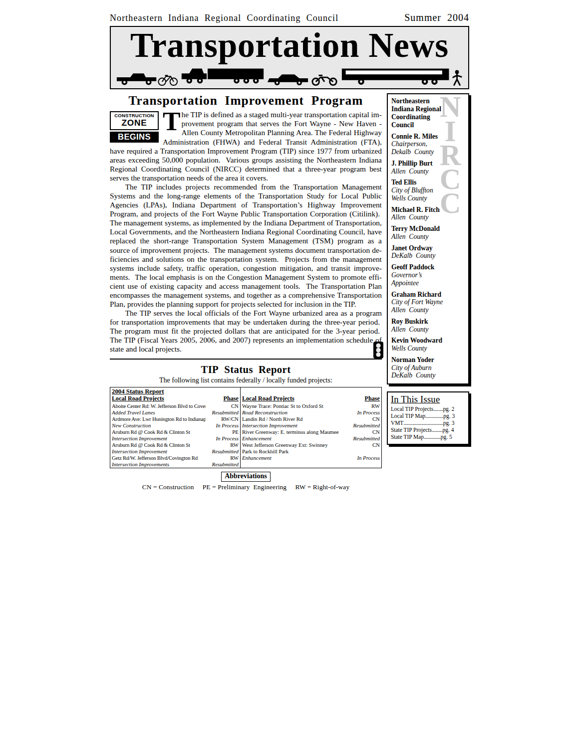Northeastern Indiana Regional Coordinating Council
Summer 2004
Transportation News
Transportation Improvement Program
CONSTRUCTION
ZONE
BEGINS
The TIP is defined as a staged multi-year transportation capital improvement program that serves the Fort Wayne - New Haven - Allen County Metropolitan Planning Area. The Federal Highway Administration (FHWA) and Federal Transit Administration (FTA), have required a Transportation Improvement Program (TIP) since 1977 from urbanized areas exceeding 50,000 population. Various groups assisting the Northeastern Indiana Regional Coordinating Council (NIRCC) determined that a three-year program best serves the transportation needs of the area it covers.
The TIP includes projects recommended from the Transportation Management Systems and the long-range elements of the Transportation Study for Local Public Agencies (LPAs), Indiana Department of Transportation’s Highway Improvement Program, and projects of the Fort Wayne Public Transportation Corporation (Citilink). The management systems, as implemented by the Indiana Department of Transportation, Local Governments, and the Northeastern Indiana Regional Coordinating Council, have replaced the short-range Transportation System Management (TSM) program as a source of improvement projects. The management systems document transportation deficiencies and solutions on the transportation system. Projects from the management systems include safety, traffic operation, congestion mitigation, and transit improvements. The local emphasis is on the Congestion Management System to promote efficient use of existing capacity and access management tools. The Transportation Plan encompasses the management systems, and together as a comprehensive Transportation Plan, provides the planning support for projects selected for inclusion in the TIP.
The TIP serves the local officials of the Fort Wayne urbanized area as a program for transportation improvements that may be undertaken during the three-year period. The program must fit the projected dollars that are anticipated for the 3-year period. The TIP (Fiscal Years 2005, 2006, and 2007) represents an implementation schedule of state and local projects.
TIP Status Report
The following list contains federally / locally funded projects:
| 2004 Status Report | | |
| Local Road Projects | Phase | Local Road Projects | Phase |
| Aboite Center Rd: W. Jefferson Blvd to Coventry LN | CN | Wayne Trace: Pontiac St to Oxford St | RW |
| Added Travel Lanes | Resubmitted | Road Reconstruction | In Process |
| Ardmore Ave: Lwr Hunington Rd to Indianapolis Rd | RW/CN | Landin Rd / North River Rd | CN |
| New Construction | In Process | Intersection Improvement | Resubmitted |
| Aruburn Rd @ Cook Rd & Clinton St | PE | River Greenway: E. terminus along Maumee | CN |
| Intersection Improvement | In Process | Enhancement | Resubmitted |
| Aruburn Rd @ Cook Rd & Clinton St | RW | West Jefferson Greenway Ext: Swinney | CN |
| Intersection Improvement | Resubmitted | Park to Rockhill Park | |
| Getz Rd/W. Jefferson Blvd/Covington Rd | RW | Enhancement | In Process |
| Intersection Improvements | Resubmitted | | |
Abbreviations
CN = Construction PE = Preliminary Engineering RW = Right-of-way
N
I
R
C
C
Northeastern
Indiana Regional
Coordinating
Council
Connie R. Miles
Chairperson,
Dekalb County
J. Phillip Burt
Allen County
Ted Ellis
City of Bluffton
Wells County
Michael R. Fitch
Allen County
Terry McDonald
Allen County
Janet Ordway
DeKalb County
Geoff Paddock
Governor’s
Appointee
Graham Richard
City of Fort Wayne
Allen County
Roy Buskirk
Allen County
Kevin Woodward
Wells County
Norman Yoder
City of Auburn
DeKalb County
In This Issue
Local TIP Projects........ pg. 2
Local TIP Map............... pg. 3
VMT................................. pg. 3
State TIP Projects......... pg. 4
State TIP Map.............. pg. 5